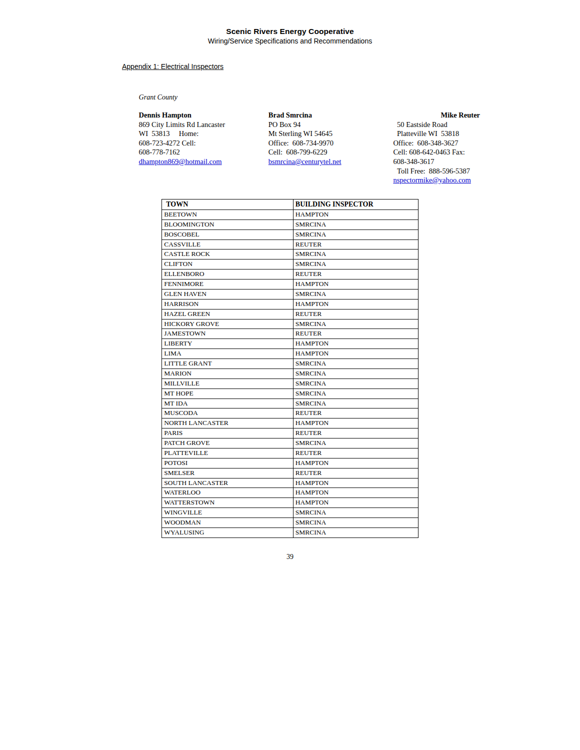Scenic Rivers Energy Cooperative
Wiring/Service Specifications and Recommendations
Appendix 1: Electrical Inspectors
Grant County
Dennis Hampton
869 City Limits Rd Lancaster
WI 53813 Home:
608-723-4272 Cell:
608-778-7162
dhampton869@hotmail.com
Brad Smrcina
PO Box 94
Mt Sterling WI 54645
Office: 608-734-9970
Cell: 608-799-6229
bsmrcina@centurytel.net
Mike Reuter
50 Eastside Road
Platteville WI 53818
Office: 608-348-3627
Cell: 608-642-0463 Fax:
608-348-3617
Toll Free: 888-596-5387
nspectormike@yahoo.com
| TOWN | BUILDING INSPECTOR |
| --- | --- |
| BEETOWN | HAMPTON |
| BLOOMINGTON | SMRCINA |
| BOSCOBEL | SMRCINA |
| CASSVILLE | REUTER |
| CASTLE ROCK | SMRCINA |
| CLIFTON | SMRCINA |
| ELLENBORO | REUTER |
| FENNIMORE | HAMPTON |
| GLEN HAVEN | SMRCINA |
| HARRISON | HAMPTON |
| HAZEL GREEN | REUTER |
| HICKORY GROVE | SMRCINA |
| JAMESTOWN | REUTER |
| LIBERTY | HAMPTON |
| LIMA | HAMPTON |
| LITTLE GRANT | SMRCINA |
| MARION | SMRCINA |
| MILLVILLE | SMRCINA |
| MT HOPE | SMRCINA |
| MT IDA | SMRCINA |
| MUSCODA | REUTER |
| NORTH LANCASTER | HAMPTON |
| PARIS | REUTER |
| PATCH GROVE | SMRCINA |
| PLATTEVILLE | REUTER |
| POTOSI | HAMPTON |
| SMELSER | REUTER |
| SOUTH LANCASTER | HAMPTON |
| WATERLOO | HAMPTON |
| WATTERSTOWN | HAMPTON |
| WINGVILLE | SMRCINA |
| WOODMAN | SMRCINA |
| WYALUSING | SMRCINA |
39